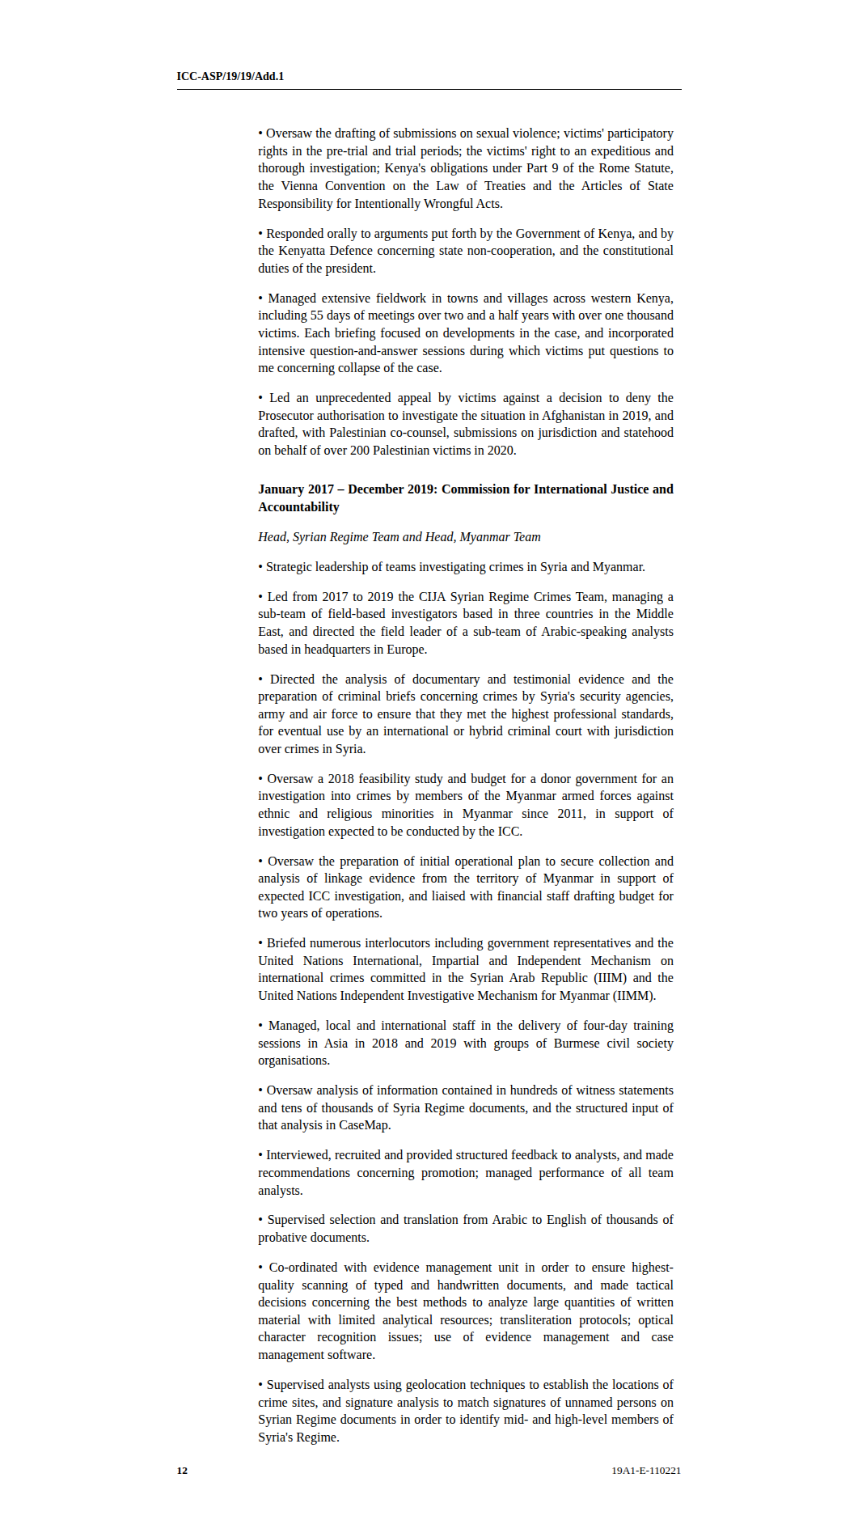ICC-ASP/19/19/Add.1
• Oversaw the drafting of submissions on sexual violence; victims' participatory rights in the pre-trial and trial periods; the victims' right to an expeditious and thorough investigation; Kenya's obligations under Part 9 of the Rome Statute, the Vienna Convention on the Law of Treaties and the Articles of State Responsibility for Intentionally Wrongful Acts.
• Responded orally to arguments put forth by the Government of Kenya, and by the Kenyatta Defence concerning state non-cooperation, and the constitutional duties of the president.
• Managed extensive fieldwork in towns and villages across western Kenya, including 55 days of meetings over two and a half years with over one thousand victims. Each briefing focused on developments in the case, and incorporated intensive question-and-answer sessions during which victims put questions to me concerning collapse of the case.
• Led an unprecedented appeal by victims against a decision to deny the Prosecutor authorisation to investigate the situation in Afghanistan in 2019, and drafted, with Palestinian co-counsel, submissions on jurisdiction and statehood on behalf of over 200 Palestinian victims in 2020.
January 2017 – December 2019: Commission for International Justice and Accountability
Head, Syrian Regime Team and Head, Myanmar Team
• Strategic leadership of teams investigating crimes in Syria and Myanmar.
• Led from 2017 to 2019 the CIJA Syrian Regime Crimes Team, managing a sub-team of field-based investigators based in three countries in the Middle East, and directed the field leader of a sub-team of Arabic-speaking analysts based in headquarters in Europe.
• Directed the analysis of documentary and testimonial evidence and the preparation of criminal briefs concerning crimes by Syria's security agencies, army and air force to ensure that they met the highest professional standards, for eventual use by an international or hybrid criminal court with jurisdiction over crimes in Syria.
• Oversaw a 2018 feasibility study and budget for a donor government for an investigation into crimes by members of the Myanmar armed forces against ethnic and religious minorities in Myanmar since 2011, in support of investigation expected to be conducted by the ICC.
• Oversaw the preparation of initial operational plan to secure collection and analysis of linkage evidence from the territory of Myanmar in support of expected ICC investigation, and liaised with financial staff drafting budget for two years of operations.
• Briefed numerous interlocutors including government representatives and the United Nations International, Impartial and Independent Mechanism on international crimes committed in the Syrian Arab Republic (IIIM) and the United Nations Independent Investigative Mechanism for Myanmar (IIMM).
• Managed, local and international staff in the delivery of four-day training sessions in Asia in 2018 and 2019 with groups of Burmese civil society organisations.
• Oversaw analysis of information contained in hundreds of witness statements and tens of thousands of Syria Regime documents, and the structured input of that analysis in CaseMap.
• Interviewed, recruited and provided structured feedback to analysts, and made recommendations concerning promotion; managed performance of all team analysts.
• Supervised selection and translation from Arabic to English of thousands of probative documents.
• Co-ordinated with evidence management unit in order to ensure highest-quality scanning of typed and handwritten documents, and made tactical decisions concerning the best methods to analyze large quantities of written material with limited analytical resources; transliteration protocols; optical character recognition issues; use of evidence management and case management software.
• Supervised analysts using geolocation techniques to establish the locations of crime sites, and signature analysis to match signatures of unnamed persons on Syrian Regime documents in order to identify mid- and high-level members of Syria's Regime.
12 19A1-E-110221